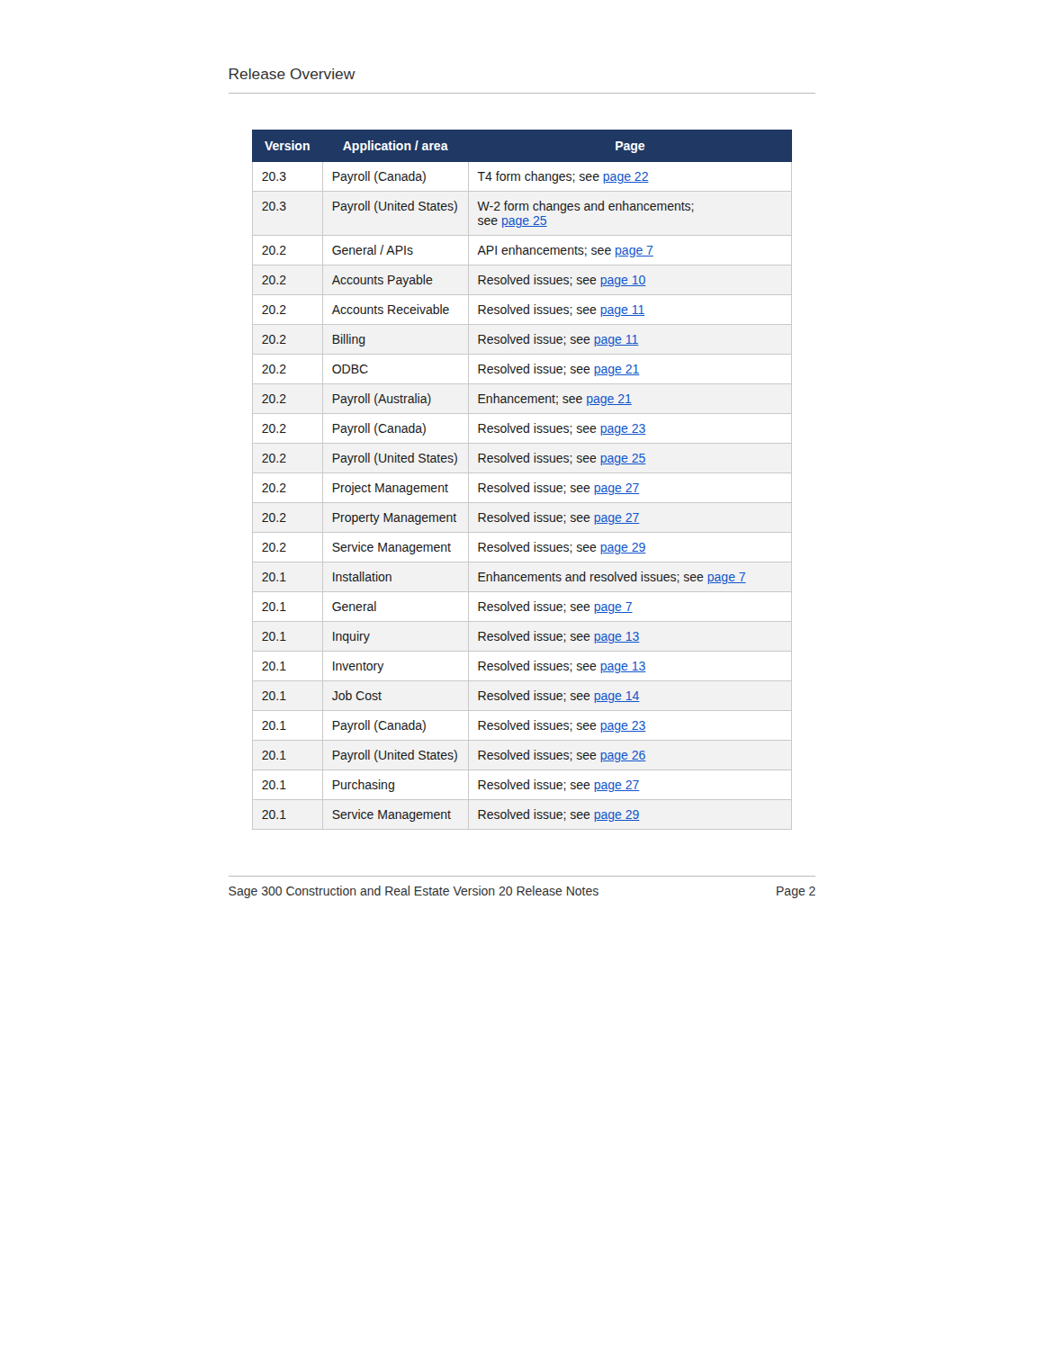Release Overview
| Version | Application / area | Page |
| --- | --- | --- |
| 20.3 | Payroll (Canada) | T4 form changes; see page 22 |
| 20.3 | Payroll (United States) | W-2 form changes and enhancements; see page 25 |
| 20.2 | General / APIs | API enhancements; see page 7 |
| 20.2 | Accounts Payable | Resolved issues; see page 10 |
| 20.2 | Accounts Receivable | Resolved issues; see page 11 |
| 20.2 | Billing | Resolved issue; see page 11 |
| 20.2 | ODBC | Resolved issue; see page 21 |
| 20.2 | Payroll (Australia) | Enhancement; see page 21 |
| 20.2 | Payroll (Canada) | Resolved issues; see page 23 |
| 20.2 | Payroll (United States) | Resolved issues; see page 25 |
| 20.2 | Project Management | Resolved issue; see page 27 |
| 20.2 | Property Management | Resolved issue; see page 27 |
| 20.2 | Service Management | Resolved issues; see page 29 |
| 20.1 | Installation | Enhancements and resolved issues; see page 7 |
| 20.1 | General | Resolved issue; see page 7 |
| 20.1 | Inquiry | Resolved issue; see page 13 |
| 20.1 | Inventory | Resolved issues; see page 13 |
| 20.1 | Job Cost | Resolved issue; see page 14 |
| 20.1 | Payroll (Canada) | Resolved issues; see page 23 |
| 20.1 | Payroll (United States) | Resolved issues; see page 26 |
| 20.1 | Purchasing | Resolved issue; see page 27 |
| 20.1 | Service Management | Resolved issue; see page 29 |
Sage 300 Construction and Real Estate Version 20 Release Notes Page 2